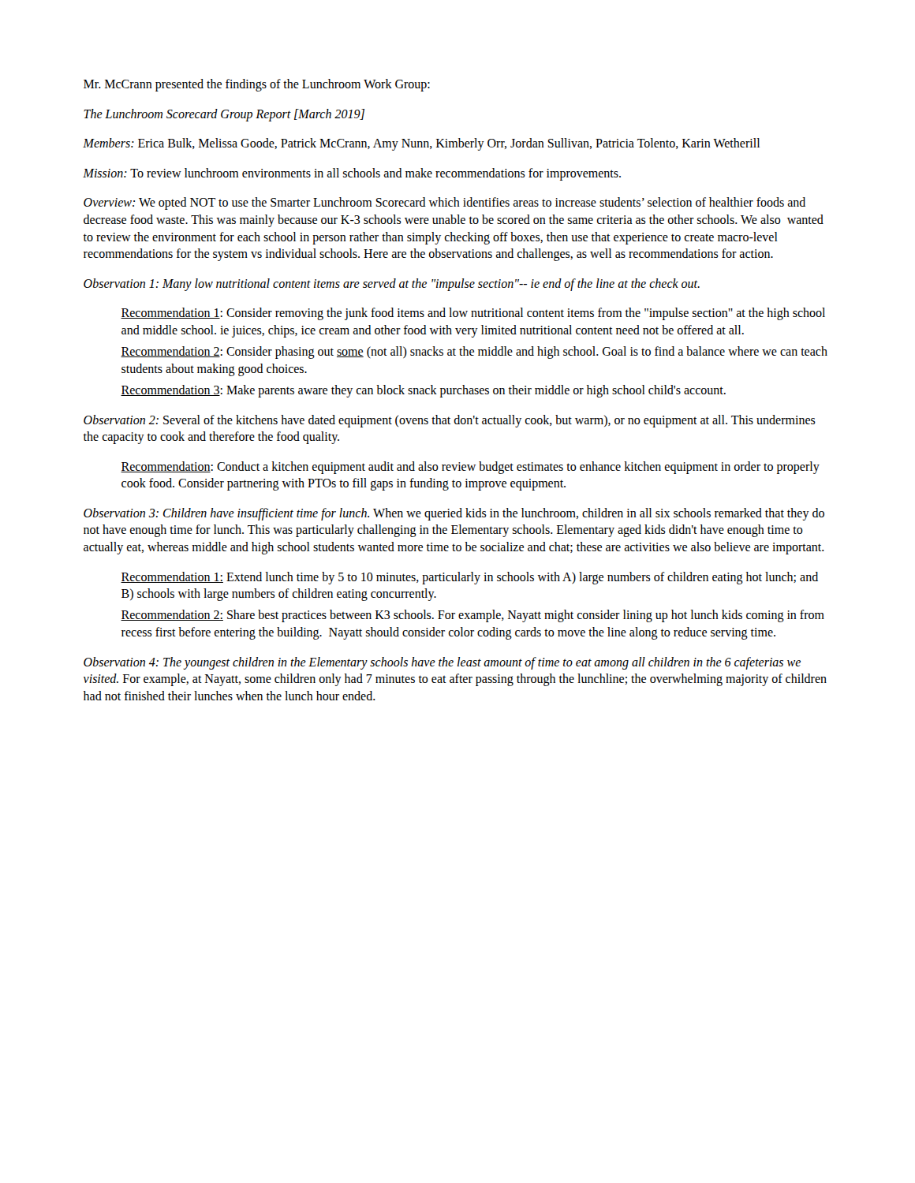Mr. McCrann presented the findings of the Lunchroom Work Group:
The Lunchroom Scorecard Group Report [March 2019]
Members: Erica Bulk, Melissa Goode, Patrick McCrann, Amy Nunn, Kimberly Orr, Jordan Sullivan, Patricia Tolento, Karin Wetherill
Mission: To review lunchroom environments in all schools and make recommendations for improvements.
Overview: We opted NOT to use the Smarter Lunchroom Scorecard which identifies areas to increase students’ selection of healthier foods and decrease food waste. This was mainly because our K-3 schools were unable to be scored on the same criteria as the other schools. We also wanted to review the environment for each school in person rather than simply checking off boxes, then use that experience to create macro-level recommendations for the system vs individual schools. Here are the observations and challenges, as well as recommendations for action.
Observation 1: Many low nutritional content items are served at the "impulse section"-- ie end of the line at the check out.
Recommendation 1: Consider removing the junk food items and low nutritional content items from the "impulse section" at the high school and middle school. ie juices, chips, ice cream and other food with very limited nutritional content need not be offered at all.
Recommendation 2: Consider phasing out some (not all) snacks at the middle and high school. Goal is to find a balance where we can teach students about making good choices.
Recommendation 3: Make parents aware they can block snack purchases on their middle or high school child's account.
Observation 2: Several of the kitchens have dated equipment (ovens that don't actually cook, but warm), or no equipment at all. This undermines the capacity to cook and therefore the food quality.
Recommendation: Conduct a kitchen equipment audit and also review budget estimates to enhance kitchen equipment in order to properly cook food. Consider partnering with PTOs to fill gaps in funding to improve equipment.
Observation 3: Children have insufficient time for lunch. When we queried kids in the lunchroom, children in all six schools remarked that they do not have enough time for lunch. This was particularly challenging in the Elementary schools. Elementary aged kids didn't have enough time to actually eat, whereas middle and high school students wanted more time to be socialize and chat; these are activities we also believe are important.
Recommendation 1: Extend lunch time by 5 to 10 minutes, particularly in schools with A) large numbers of children eating hot lunch; and B) schools with large numbers of children eating concurrently.
Recommendation 2: Share best practices between K3 schools. For example, Nayatt might consider lining up hot lunch kids coming in from recess first before entering the building. Nayatt should consider color coding cards to move the line along to reduce serving time.
Observation 4: The youngest children in the Elementary schools have the least amount of time to eat among all children in the 6 cafeterias we visited. For example, at Nayatt, some children only had 7 minutes to eat after passing through the lunchline; the overwhelming majority of children had not finished their lunches when the lunch hour ended.